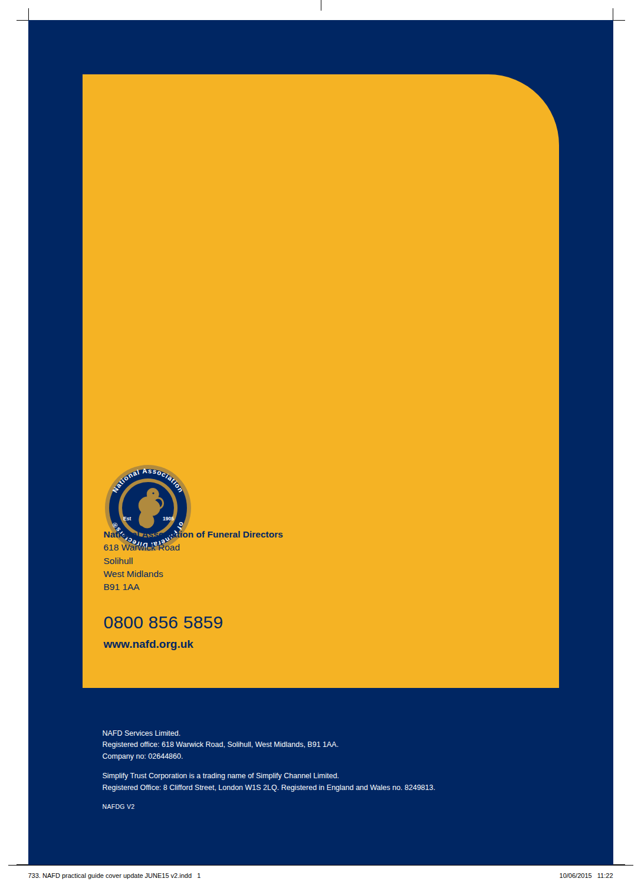National Association of Funeral Directors® Est 1905
National Association of Funeral Directors 618 Warwick Road
Solihull
West Midlands
B91 1AA
0800 856 5859
www.nafd.org.uk
NAFD Services Limited.
Registered office: 618 Warwick Road, Solihull, West Midlands, B91 1AA.
Company no: 02644860.
Simplify Trust Corporation is a trading name of Simplify Channel Limited.
Registered Office: 8 Clifford Street, London W1S 2LQ. Registered in England and Wales no. 8249813.
NAFDG V2
733. NAFD practical guide cover update JUNE15 v2.indd 1 10/06/2015 11:22